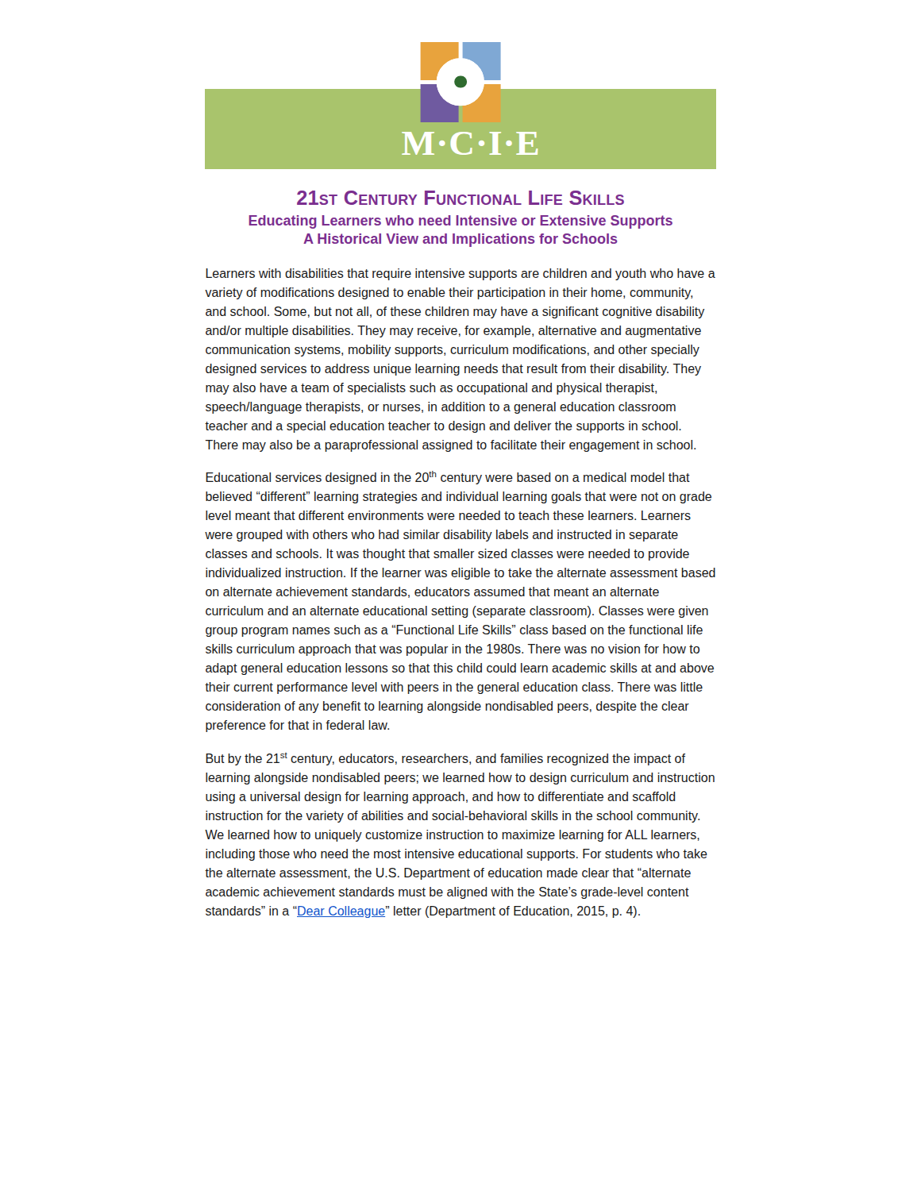M·C·I·E
21st Century Functional Life Skills
Educating Learners who need Intensive or Extensive Supports
A Historical View and Implications for Schools
Learners with disabilities that require intensive supports are children and youth who have a variety of modifications designed to enable their participation in their home, community, and school. Some, but not all, of these children may have a significant cognitive disability and/or multiple disabilities. They may receive, for example, alternative and augmentative communication systems, mobility supports, curriculum modifications, and other specially designed services to address unique learning needs that result from their disability. They may also have a team of specialists such as occupational and physical therapist, speech/language therapists, or nurses, in addition to a general education classroom teacher and a special education teacher to design and deliver the supports in school. There may also be a paraprofessional assigned to facilitate their engagement in school.
Educational services designed in the 20th century were based on a medical model that believed “different” learning strategies and individual learning goals that were not on grade level meant that different environments were needed to teach these learners. Learners were grouped with others who had similar disability labels and instructed in separate classes and schools. It was thought that smaller sized classes were needed to provide individualized instruction. If the learner was eligible to take the alternate assessment based on alternate achievement standards, educators assumed that meant an alternate curriculum and an alternate educational setting (separate classroom). Classes were given group program names such as a “Functional Life Skills” class based on the functional life skills curriculum approach that was popular in the 1980s. There was no vision for how to adapt general education lessons so that this child could learn academic skills at and above their current performance level with peers in the general education class. There was little consideration of any benefit to learning alongside nondisabled peers, despite the clear preference for that in federal law.
But by the 21st century, educators, researchers, and families recognized the impact of learning alongside nondisabled peers; we learned how to design curriculum and instruction using a universal design for learning approach, and how to differentiate and scaffold instruction for the variety of abilities and social-behavioral skills in the school community. We learned how to uniquely customize instruction to maximize learning for ALL learners, including those who need the most intensive educational supports. For students who take the alternate assessment, the U.S. Department of education made clear that “alternate academic achievement standards must be aligned with the State’s grade-level content standards” in a “Dear Colleague” letter (Department of Education, 2015, p. 4).